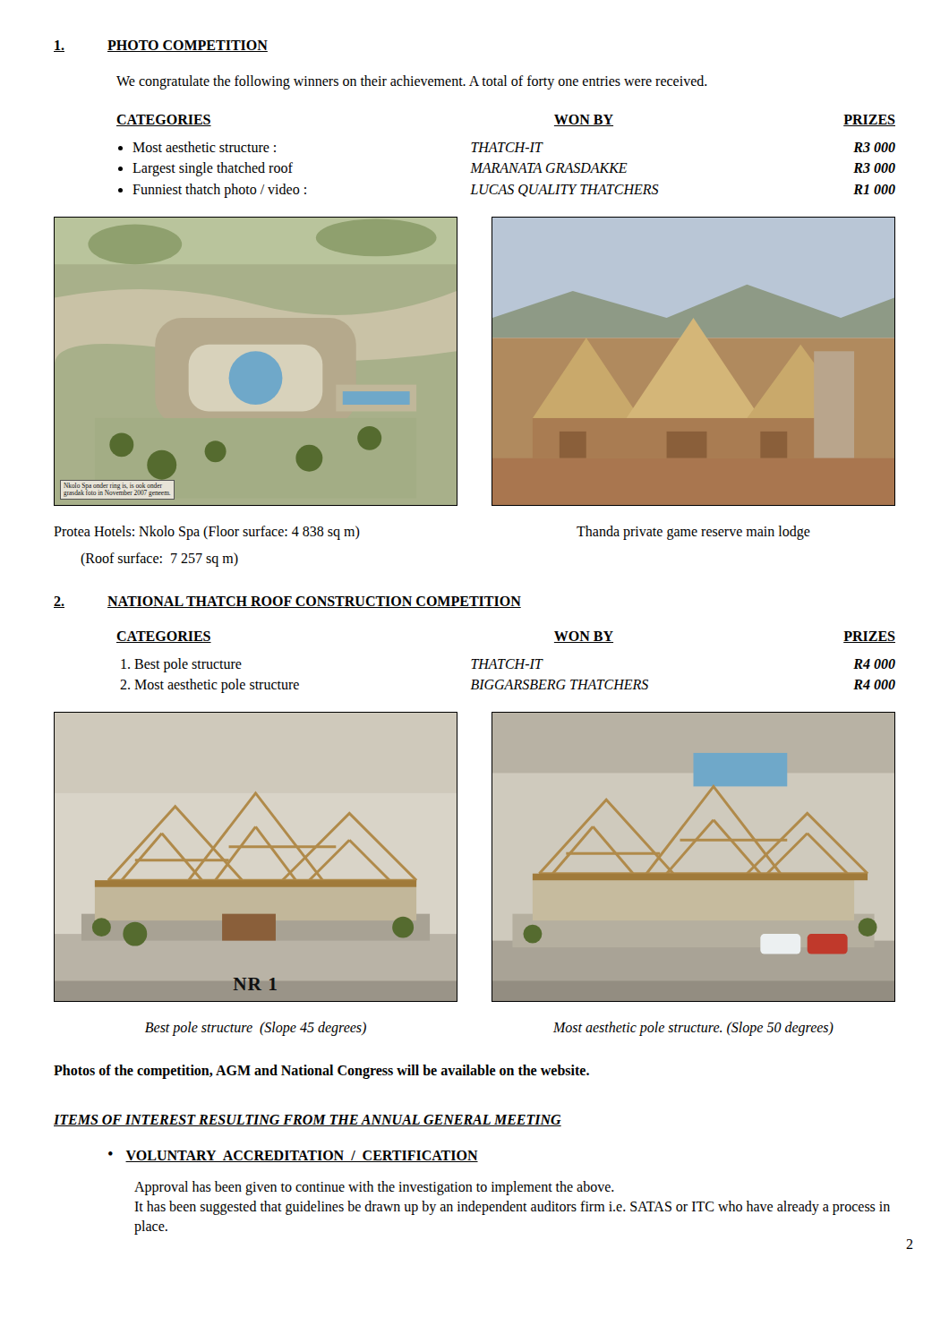1. PHOTO COMPETITION
We congratulate the following winners on their achievement. A total of forty one entries were received.
| CATEGORIES | WON BY | PRIZES |
| --- | --- | --- |
| Most aesthetic structure : | THATCH-IT | R3 000 |
| Largest single thatched roof | MARANATA GRASDAKKE | R3 000 |
| Funniest thatch photo / video : | LUCAS QUALITY THATCHERS | R1 000 |
Nkolo Spa onder ring is, is ook onder grasdak foto in November 2007 geneem.
Protea Hotels: Nkolo Spa (Floor surface: 4 838 sq m)
(Roof surface: 7 257 sq m)
Thanda private game reserve main lodge
2. NATIONAL THATCH ROOF CONSTRUCTION COMPETITION
| CATEGORIES | WON BY | PRIZES |
| --- | --- | --- |
| Best pole structure | THATCH-IT | R4 000 |
| Most aesthetic pole structure | BIGGARSBERG THATCHERS | R4 000 |
NR 1
Best pole structure (Slope 45 degrees)
Most aesthetic pole structure. (Slope 50 degrees)
Photos of the competition, AGM and National Congress will be available on the website.
ITEMS OF INTEREST RESULTING FROM THE ANNUAL GENERAL MEETING
• VOLUNTARY ACCREDITATION / CERTIFICATION
Approval has been given to continue with the investigation to implement the above.
It has been suggested that guidelines be drawn up by an independent auditors firm i.e. SATAS or ITC who have already a process in place.
2